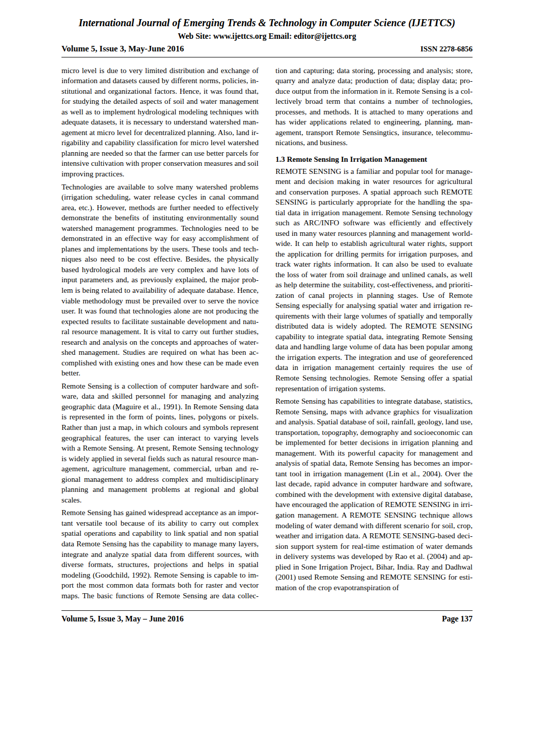International Journal of Emerging Trends & Technology in Computer Science (IJETTCS)
Web Site: www.ijettcs.org Email: editor@ijettcs.org
Volume 5, Issue 3, May-June 2016 ISSN 2278-6856
micro level is due to very limited distribution and exchange of information and datasets caused by different norms, policies, institutional and organizational factors. Hence, it was found that, for studying the detailed aspects of soil and water management as well as to implement hydrological modeling techniques with adequate datasets, it is necessary to understand watershed management at micro level for decentralized planning. Also, land irrigability and capability classification for micro level watershed planning are needed so that the farmer can use better parcels for intensive cultivation with proper conservation measures and soil improving practices.
Technologies are available to solve many watershed problems (irrigation scheduling, water release cycles in canal command area, etc.). However, methods are further needed to effectively demonstrate the benefits of instituting environmentally sound watershed management programmes. Technologies need to be demonstrated in an effective way for easy accomplishment of planes and implementations by the users. These tools and techniques also need to be cost effective. Besides, the physically based hydrological models are very complex and have lots of input parameters and, as previously explained, the major problem is being related to availability of adequate database. Hence, viable methodology must be prevailed over to serve the novice user. It was found that technologies alone are not producing the expected results to facilitate sustainable development and natural resource management. It is vital to carry out further studies, research and analysis on the concepts and approaches of watershed management. Studies are required on what has been accomplished with existing ones and how these can be made even better.
Remote Sensing is a collection of computer hardware and software, data and skilled personnel for managing and analyzing geographic data (Maguire et al., 1991). In Remote Sensing data is represented in the form of points, lines, polygons or pixels. Rather than just a map, in which colours and symbols represent geographical features, the user can interact to varying levels with a Remote Sensing. At present, Remote Sensing technology is widely applied in several fields such as natural resource management, agriculture management, commercial, urban and regional management to address complex and multidisciplinary planning and management problems at regional and global scales.
Remote Sensing has gained widespread acceptance as an important versatile tool because of its ability to carry out complex spatial operations and capability to link spatial and non spatial data Remote Sensing has the capability to manage many layers, integrate and analyze spatial data from different sources, with diverse formats, structures, projections and helps in spatial modeling (Goodchild, 1992). Remote Sensing is capable to import the most common data formats both for raster and vector maps. The basic functions of Remote Sensing are data collection and capturing; data storing, processing and analysis; store, quarry and analyze data; production of data; display data; produce output from the information in it. Remote Sensing is a collectively broad term that contains a number of technologies, processes, and methods. It is attached to many operations and has wider applications related to engineering, planning, management, transport Remote Sensingtics, insurance, telecommunications, and business.
1.3 Remote Sensing In Irrigation Management
REMOTE SENSING is a familiar and popular tool for management and decision making in water resources for agricultural and conservation purposes. A spatial approach such REMOTE SENSING is particularly appropriate for the handling the spatial data in irrigation management. Remote Sensing technology such as ARC/INFO software was efficiently and effectively used in many water resources planning and management worldwide. It can help to establish agricultural water rights, support the application for drilling permits for irrigation purposes, and track water rights information. It can also be used to evaluate the loss of water from soil drainage and unlined canals, as well as help determine the suitability, cost-effectiveness, and prioritization of canal projects in planning stages. Use of Remote Sensing especially for analysing spatial water and irrigation requirements with their large volumes of spatially and temporally distributed data is widely adopted. The REMOTE SENSING capability to integrate spatial data, integrating Remote Sensing data and handling large volume of data has been popular among the irrigation experts. The integration and use of georeferenced data in irrigation management certainly requires the use of Remote Sensing technologies. Remote Sensing offer a spatial representation of irrigation systems.
Remote Sensing has capabilities to integrate database, statistics, Remote Sensing, maps with advance graphics for visualization and analysis. Spatial database of soil, rainfall, geology, land use, transportation, topography, demography and socioeconomic can be implemented for better decisions in irrigation planning and management. With its powerful capacity for management and analysis of spatial data, Remote Sensing has becomes an important tool in irrigation management (Lin et al., 2004). Over the last decade, rapid advance in computer hardware and software, combined with the development with extensive digital database, have encouraged the application of REMOTE SENSING in irrigation management. A REMOTE SENSING technique allows modeling of water demand with different scenario for soil, crop, weather and irrigation data. A REMOTE SENSING-based decision support system for real-time estimation of water demands in delivery systems was developed by Rao et al. (2004) and applied in Sone Irrigation Project, Bihar, India. Ray and Dadhwal (2001) used Remote Sensing and REMOTE SENSING for estimation of the crop evapotranspiration of
Volume 5, Issue 3, May – June 2016 Page 137